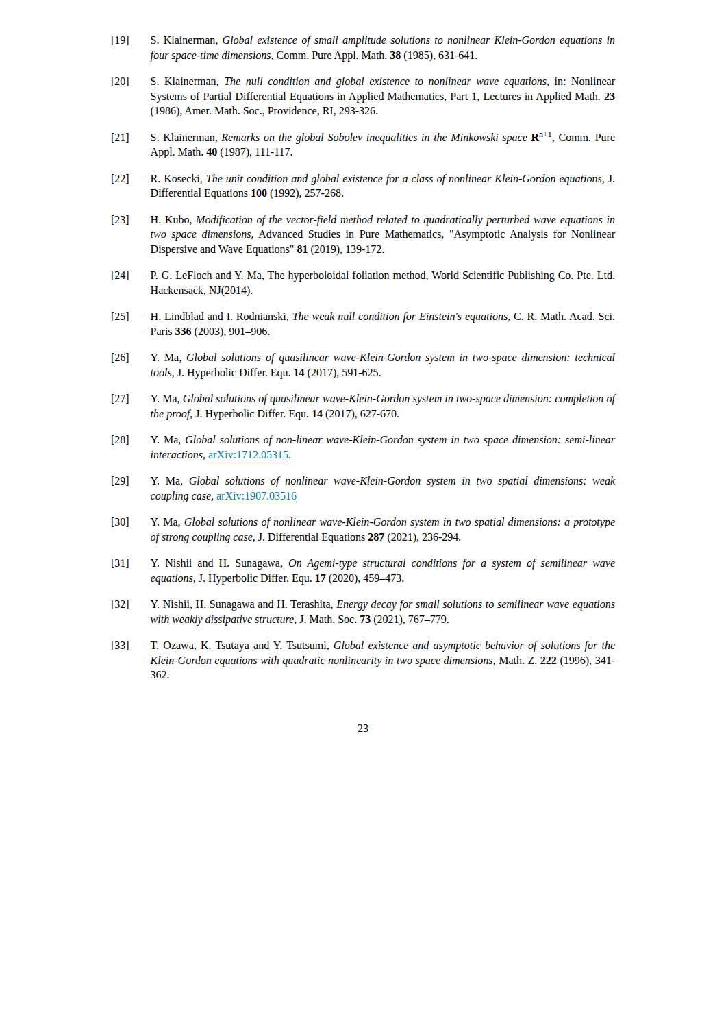[19] S. Klainerman, Global existence of small amplitude solutions to nonlinear Klein-Gordon equations in four space-time dimensions, Comm. Pure Appl. Math. 38 (1985), 631-641.
[20] S. Klainerman, The null condition and global existence to nonlinear wave equations, in: Nonlinear Systems of Partial Differential Equations in Applied Mathematics, Part 1, Lectures in Applied Math. 23 (1986), Amer. Math. Soc., Providence, RI, 293-326.
[21] S. Klainerman, Remarks on the global Sobolev inequalities in the Minkowski space Rn+1, Comm. Pure Appl. Math. 40 (1987), 111-117.
[22] R. Kosecki, The unit condition and global existence for a class of nonlinear Klein-Gordon equations, J. Differential Equations 100 (1992), 257-268.
[23] H. Kubo, Modification of the vector-field method related to quadratically perturbed wave equations in two space dimensions, Advanced Studies in Pure Mathematics, "Asymptotic Analysis for Nonlinear Dispersive and Wave Equations" 81 (2019), 139-172.
[24] P. G. LeFloch and Y. Ma, The hyperboloidal foliation method, World Scientific Publishing Co. Pte. Ltd. Hackensack, NJ(2014).
[25] H. Lindblad and I. Rodnianski, The weak null condition for Einstein's equations, C. R. Math. Acad. Sci. Paris 336 (2003), 901–906.
[26] Y. Ma, Global solutions of quasilinear wave-Klein-Gordon system in two-space dimension: technical tools, J. Hyperbolic Differ. Equ. 14 (2017), 591-625.
[27] Y. Ma, Global solutions of quasilinear wave-Klein-Gordon system in two-space dimension: completion of the proof, J. Hyperbolic Differ. Equ. 14 (2017), 627-670.
[28] Y. Ma, Global solutions of non-linear wave-Klein-Gordon system in two space dimension: semi-linear interactions, arXiv:1712.05315.
[29] Y. Ma, Global solutions of nonlinear wave-Klein-Gordon system in two spatial dimensions: weak coupling case, arXiv:1907.03516
[30] Y. Ma, Global solutions of nonlinear wave-Klein-Gordon system in two spatial dimensions: a prototype of strong coupling case, J. Differential Equations 287 (2021), 236-294.
[31] Y. Nishii and H. Sunagawa, On Agemi-type structural conditions for a system of semilinear wave equations, J. Hyperbolic Differ. Equ. 17 (2020), 459–473.
[32] Y. Nishii, H. Sunagawa and H. Terashita, Energy decay for small solutions to semilinear wave equations with weakly dissipative structure, J. Math. Soc. 73 (2021), 767–779.
[33] T. Ozawa, K. Tsutaya and Y. Tsutsumi, Global existence and asymptotic behavior of solutions for the Klein-Gordon equations with quadratic nonlinearity in two space dimensions, Math. Z. 222 (1996), 341-362.
23